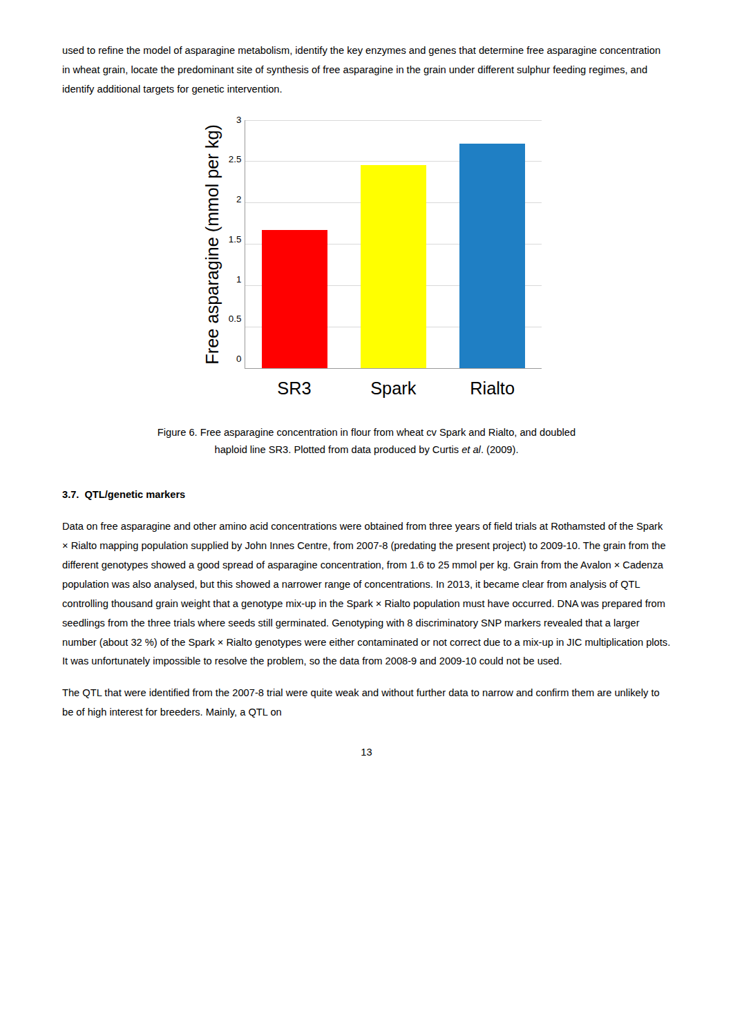used to refine the model of asparagine metabolism, identify the key enzymes and genes that determine free asparagine concentration in wheat grain, locate the predominant site of synthesis of free asparagine in the grain under different sulphur feeding regimes, and identify additional targets for genetic intervention.
Free asparagine (mmol per kg)
3 2.5 2 1.5 1 0.5 0
SR3 Spark Rialto
Figure 6. Free asparagine concentration in flour from wheat cv Spark and Rialto, and doubled haploid line SR3. Plotted from data produced by Curtis et al. (2009).
3.7. QTL/genetic markers
Data on free asparagine and other amino acid concentrations were obtained from three years of field trials at Rothamsted of the Spark × Rialto mapping population supplied by John Innes Centre, from 2007-8 (predating the present project) to 2009-10. The grain from the different genotypes showed a good spread of asparagine concentration, from 1.6 to 25 mmol per kg. Grain from the Avalon × Cadenza population was also analysed, but this showed a narrower range of concentrations. In 2013, it became clear from analysis of QTL controlling thousand grain weight that a genotype mix-up in the Spark × Rialto population must have occurred. DNA was prepared from seedlings from the three trials where seeds still germinated. Genotyping with 8 discriminatory SNP markers revealed that a larger number (about 32 %) of the Spark × Rialto genotypes were either contaminated or not correct due to a mix-up in JIC multiplication plots. It was unfortunately impossible to resolve the problem, so the data from 2008-9 and 2009-10 could not be used.
The QTL that were identified from the 2007-8 trial were quite weak and without further data to narrow and confirm them are unlikely to be of high interest for breeders. Mainly, a QTL on
13